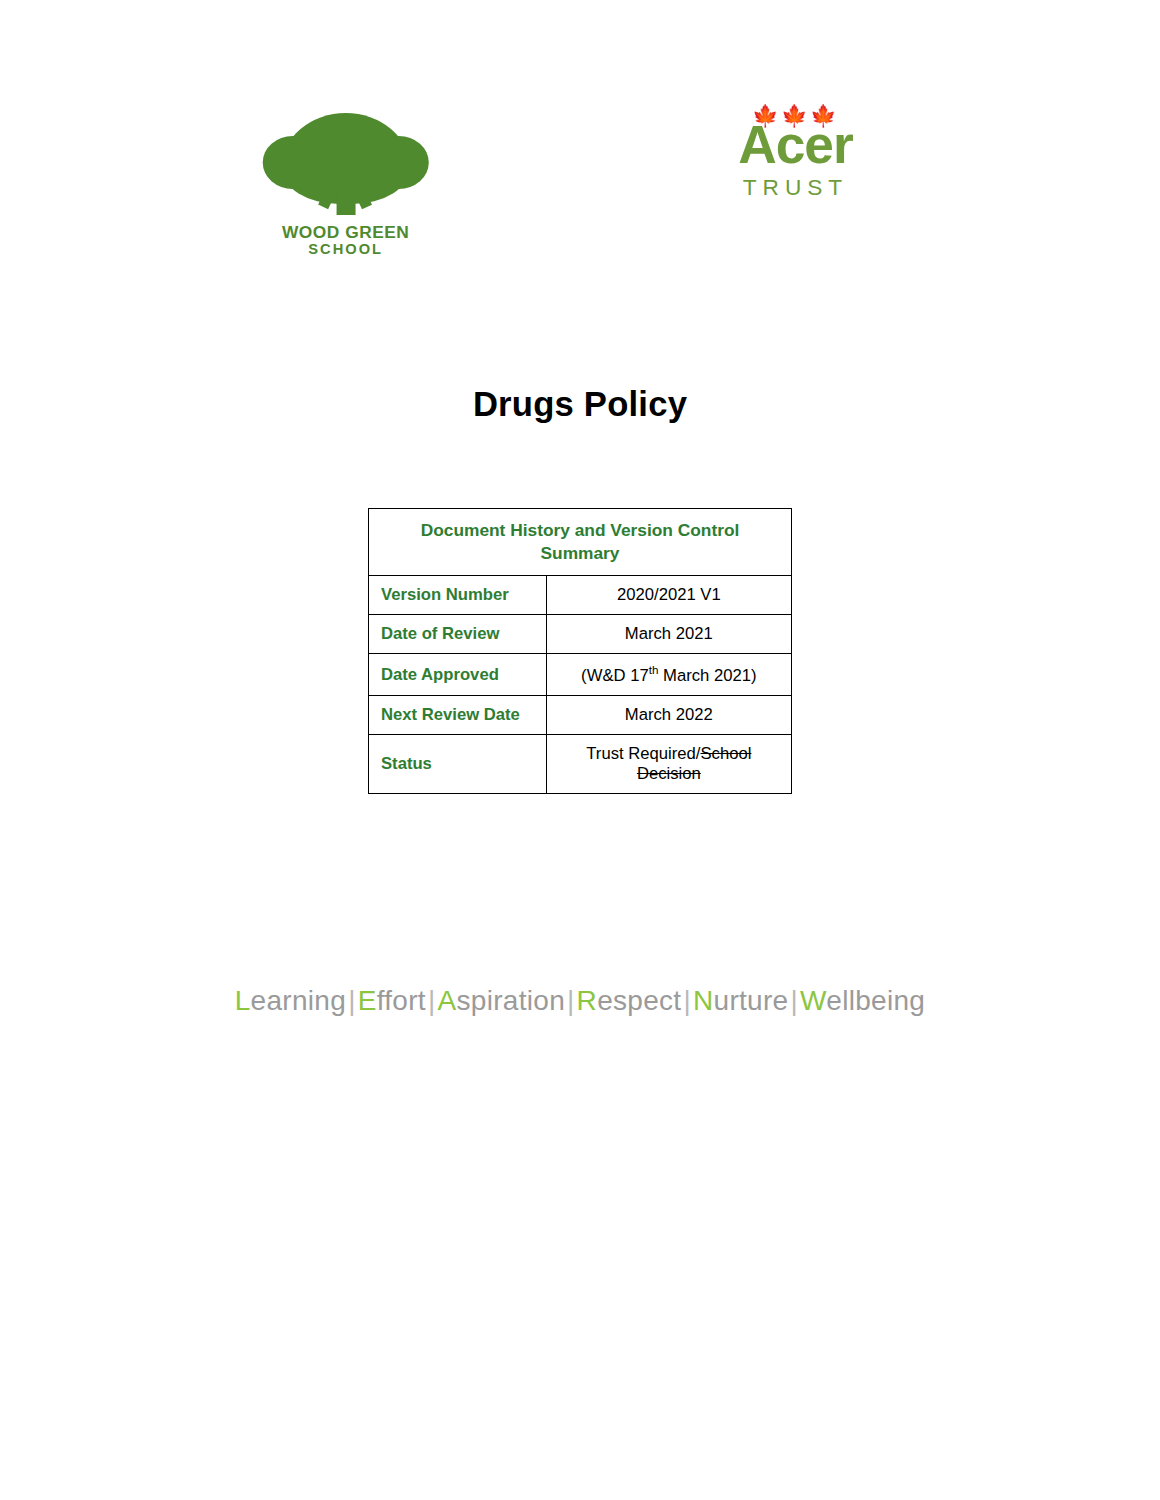WOOD GREEN
SCHOOL
🍁🍁🍁
Acer
TRUST
Drugs Policy
| Document History and Version Control Summary |
| --- |
| Version Number | 2020/2021 V1 |
| Date of Review | March 2021 |
| Date Approved | (W&D 17 th March 2021) |
| Next Review Date | March 2022 |
| Status | Trust Required/ School Decision |
Learning|Effort|Aspiration|Respect|Nurture|Wellbeing